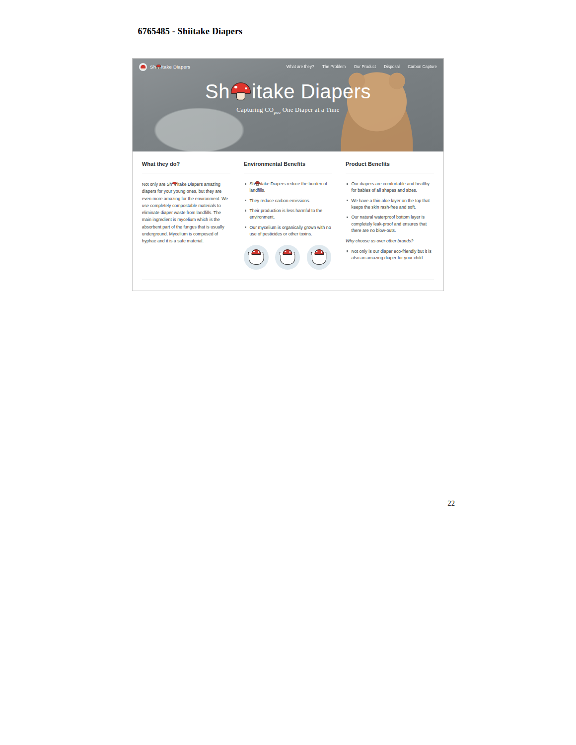6765485 - Shiitake Diapers
Sh itake Diapers
What are they? The Problem Our Product Disposal Carbon Capture
Sh itake Diapers
Capturing COpoo One Diaper at a Time
What they do?
Not only are Sh itake Diapers amazing diapers for your young ones, but they are even more amazing for the environment. We use completely compostable materials to eliminate diaper waste from landfills. The main ingredient is mycelium which is the absorbent part of the fungus that is usually underground. Mycelium is composed of hyphae and it is a safe material.
Environmental Benefits
Sh itake Diapers reduce the burden of landfills.
They reduce carbon emissions.
Their production is less harmful to the environment.
Our mycelium is organically grown with no use of pesticides or other toxins.
Product Benefits
Our diapers are comfortable and healthy for babies of all shapes and sizes.
We have a thin aloe layer on the top that keeps the skin rash-free and soft.
Our natural waterproof bottom layer is completely leak-proof and ensures that there are no blow-outs.
Why choose us over other brands?
Not only is our diaper eco-friendly but it is also an amazing diaper for your child.
22